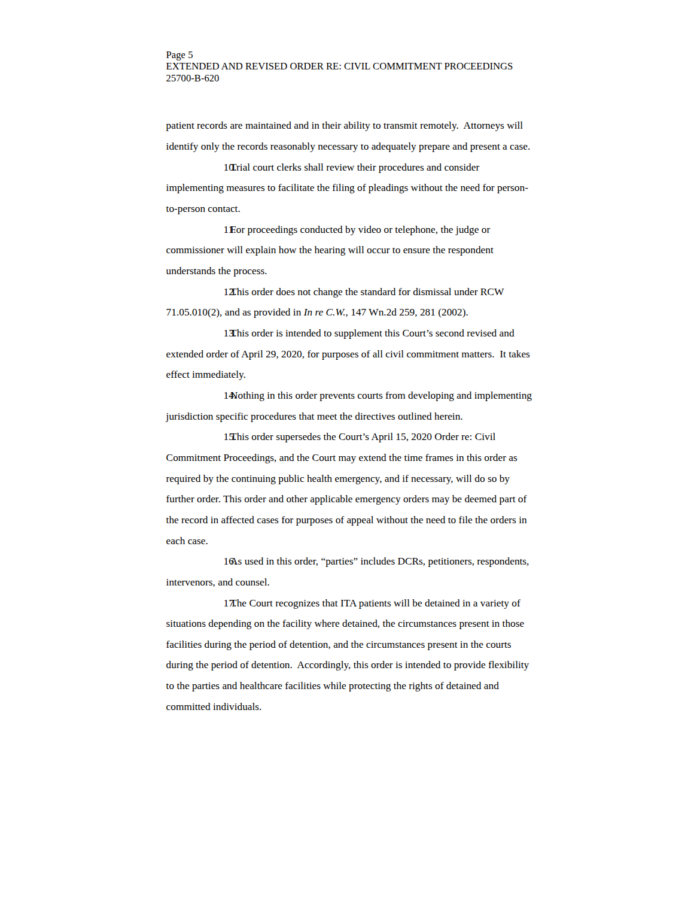Page 5
EXTENDED AND REVISED ORDER RE: CIVIL COMMITMENT PROCEEDINGS
25700-B-620
patient records are maintained and in their ability to transmit remotely. Attorneys will identify only the records reasonably necessary to adequately prepare and present a case.
10. Trial court clerks shall review their procedures and consider implementing measures to facilitate the filing of pleadings without the need for person-to-person contact.
11. For proceedings conducted by video or telephone, the judge or commissioner will explain how the hearing will occur to ensure the respondent understands the process.
12. This order does not change the standard for dismissal under RCW 71.05.010(2), and as provided in In re C.W., 147 Wn.2d 259, 281 (2002).
13. This order is intended to supplement this Court’s second revised and extended order of April 29, 2020, for purposes of all civil commitment matters. It takes effect immediately.
14. Nothing in this order prevents courts from developing and implementing jurisdiction specific procedures that meet the directives outlined herein.
15. This order supersedes the Court’s April 15, 2020 Order re: Civil Commitment Proceedings, and the Court may extend the time frames in this order as required by the continuing public health emergency, and if necessary, will do so by further order. This order and other applicable emergency orders may be deemed part of the record in affected cases for purposes of appeal without the need to file the orders in each case.
16. As used in this order, “parties” includes DCRs, petitioners, respondents, intervenors, and counsel.
17. The Court recognizes that ITA patients will be detained in a variety of situations depending on the facility where detained, the circumstances present in those facilities during the period of detention, and the circumstances present in the courts during the period of detention. Accordingly, this order is intended to provide flexibility to the parties and healthcare facilities while protecting the rights of detained and committed individuals.